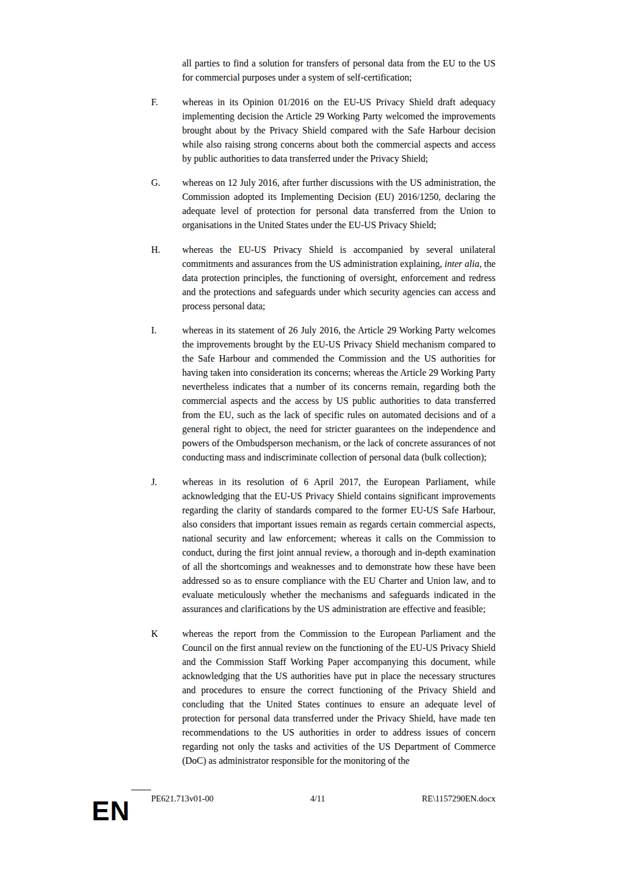all parties to find a solution for transfers of personal data from the EU to the US for commercial purposes under a system of self-certification;
F.
whereas in its Opinion 01/2016 on the EU-US Privacy Shield draft adequacy implementing decision the Article 29 Working Party welcomed the improvements brought about by the Privacy Shield compared with the Safe Harbour decision while also raising strong concerns about both the commercial aspects and access by public authorities to data transferred under the Privacy Shield;
G.
whereas on 12 July 2016, after further discussions with the US administration, the Commission adopted its Implementing Decision (EU) 2016/1250, declaring the adequate level of protection for personal data transferred from the Union to organisations in the United States under the EU-US Privacy Shield;
H.
whereas the EU-US Privacy Shield is accompanied by several unilateral commitments and assurances from the US administration explaining, inter alia, the data protection principles, the functioning of oversight, enforcement and redress and the protections and safeguards under which security agencies can access and process personal data;
I.
whereas in its statement of 26 July 2016, the Article 29 Working Party welcomes the improvements brought by the EU-US Privacy Shield mechanism compared to the Safe Harbour and commended the Commission and the US authorities for having taken into consideration its concerns; whereas the Article 29 Working Party nevertheless indicates that a number of its concerns remain, regarding both the commercial aspects and the access by US public authorities to data transferred from the EU, such as the lack of specific rules on automated decisions and of a general right to object, the need for stricter guarantees on the independence and powers of the Ombudsperson mechanism, or the lack of concrete assurances of not conducting mass and indiscriminate collection of personal data (bulk collection);
J.
whereas in its resolution of 6 April 2017, the European Parliament, while acknowledging that the EU-US Privacy Shield contains significant improvements regarding the clarity of standards compared to the former EU-US Safe Harbour, also considers that important issues remain as regards certain commercial aspects, national security and law enforcement; whereas it calls on the Commission to conduct, during the first joint annual review, a thorough and in-depth examination of all the shortcomings and weaknesses and to demonstrate how these have been addressed so as to ensure compliance with the EU Charter and Union law, and to evaluate meticulously whether the mechanisms and safeguards indicated in the assurances and clarifications by the US administration are effective and feasible;
K
whereas the report from the Commission to the European Parliament and the Council on the first annual review on the functioning of the EU-US Privacy Shield and the Commission Staff Working Paper accompanying this document, while acknowledging that the US authorities have put in place the necessary structures and procedures to ensure the correct functioning of the Privacy Shield and concluding that the United States continues to ensure an adequate level of protection for personal data transferred under the Privacy Shield, have made ten recommendations to the US authorities in order to address issues of concern regarding not only the tasks and activities of the US Department of Commerce (DoC) as administrator responsible for the monitoring of the
PE621.713v01-00
4/11
RE\1157290EN.docx
EN